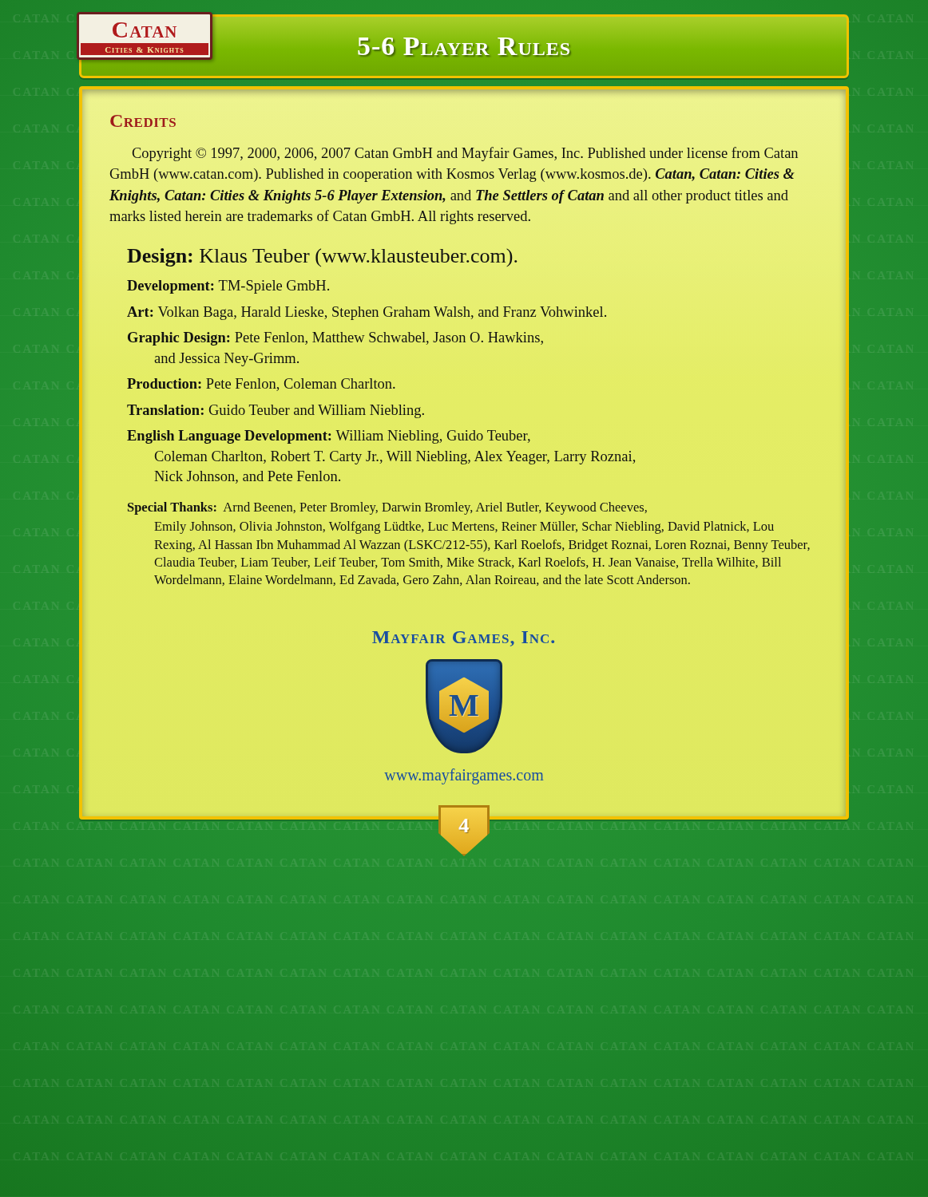CATAN CATAN CATAN CATAN CATAN CATAN CATAN CATAN CATAN CATAN CATAN CATAN CATAN CATAN CATAN CATAN CATAN CATAN CATAN CATAN CATAN CATAN CATAN CATAN CATAN CATAN CATAN CATAN CATAN CATAN CATAN CATAN CATAN CATAN CATAN CATAN CATAN CATAN CATAN CATAN CATAN CATAN CATAN CATAN CATAN CATAN CATAN CATAN CATAN CATAN CATAN CATAN CATAN CATAN CATAN CATAN CATAN CATAN CATAN CATAN CATAN CATAN CATAN CATAN CATAN CATAN CATAN CATAN CATAN CATAN CATAN CATAN CATAN CATAN CATAN CATAN CATAN CATAN CATAN CATAN CATAN CATAN CATAN CATAN CATAN CATAN CATAN CATAN CATAN CATAN CATAN CATAN CATAN CATAN CATAN CATAN CATAN CATAN CATAN CATAN CATAN CATAN CATAN CATAN CATAN CATAN CATAN CATAN CATAN CATAN CATAN CATAN CATAN CATAN CATAN CATAN CATAN CATAN CATAN CATAN CATAN CATAN CATAN CATAN CATAN CATAN CATAN CATAN CATAN CATAN CATAN CATAN CATAN CATAN CATAN CATAN CATAN CATAN CATAN CATAN CATAN CATAN CATAN CATAN CATAN CATAN CATAN CATAN CATAN CATAN CATAN CATAN CATAN CATAN CATAN CATAN CATAN CATAN CATAN CATAN CATAN CATAN CATAN CATAN CATAN CATAN CATAN CATAN CATAN CATAN CATAN CATAN CATAN CATAN CATAN CATAN CATAN CATAN CATAN CATAN CATAN CATAN CATAN CATAN CATAN CATAN CATAN CATAN CATAN CATAN CATAN CATAN CATAN CATAN CATAN CATAN CATAN CATAN CATAN CATAN CATAN CATAN CATAN CATAN CATAN CATAN CATAN CATAN CATAN CATAN CATAN CATAN CATAN CATAN CATAN CATAN CATAN CATAN CATAN CATAN CATAN CATAN CATAN CATAN CATAN CATAN CATAN CATAN CATAN CATAN CATAN CATAN CATAN CATAN CATAN CATAN CATAN CATAN CATAN CATAN CATAN CATAN CATAN CATAN CATAN CATAN CATAN CATAN CATAN CATAN CATAN CATAN CATAN CATAN CATAN CATAN CATAN CATAN CATAN CATAN CATAN CATAN CATAN CATAN CATAN CATAN CATAN CATAN CATAN CATAN CATAN CATAN CATAN CATAN CATAN CATAN CATAN CATAN CATAN CATAN CATAN CATAN CATAN CATAN CATAN CATAN CATAN CATAN CATAN CATAN CATAN CATAN CATAN CATAN CATAN CATAN CATAN CATAN CATAN CATAN CATAN CATAN CATAN CATAN CATAN CATAN CATAN CATAN CATAN CATAN CATAN CATAN CATAN CATAN CATAN CATAN CATAN CATAN CATAN CATAN CATAN CATAN CATAN CATAN CATAN CATAN CATAN CATAN CATAN CATAN CATAN CATAN CATAN CATAN CATAN CATAN CATAN CATAN CATAN CATAN CATAN CATAN CATAN CATAN CATAN CATAN CATAN CATAN CATAN CATAN CATAN CATAN CATAN CATAN CATAN CATAN CATAN CATAN CATAN CATAN CATAN CATAN CATAN CATAN CATAN CATAN CATAN CATAN CATAN CATAN CATAN CATAN CATAN CATAN CATAN CATAN CATAN CATAN CATAN CATAN CATAN CATAN CATAN CATAN CATAN CATAN CATAN CATAN CATAN CATAN CATAN CATAN CATAN CATAN CATAN CATAN CATAN CATAN CATAN CATAN CATAN CATAN CATAN CATAN CATAN CATAN CATAN CATAN CATAN CATAN CATAN CATAN CATAN CATAN CATAN CATAN CATAN CATAN CATAN CATAN CATAN CATAN CATAN CATAN CATAN CATAN CATAN CATAN CATAN CATAN CATAN CATAN CATAN CATAN CATAN CATAN CATAN CATAN CATAN CATAN CATAN CATAN CATAN CATAN CATAN CATAN CATAN CATAN CATAN CATAN CATAN CATAN CATAN CATAN CATAN CATAN CATAN CATAN CATAN CATAN CATAN CATAN CATAN CATAN CATAN CATAN CATAN CATAN CATAN CATAN CATAN CATAN CATAN CATAN CATAN CATAN CATAN CATAN CATAN CATAN CATAN CATAN CATAN CATAN CATAN CATAN CATAN CATAN CATAN CATAN CATAN CATAN CATAN CATAN CATAN CATAN CATAN CATAN CATAN CATAN CATAN CATAN CATAN CATAN CATAN CATAN CATAN CATAN CATAN CATAN CATAN CATAN CATAN CATAN CATAN CATAN CATAN CATAN CATAN CATAN CATAN CATAN CATAN CATAN CATAN CATAN CATAN CATAN CATAN CATAN CATAN CATAN CATAN CATAN CATAN CATAN CATAN CATAN CATAN CATAN CATAN CATAN CATAN CATAN
Catan Cities & Knights
5-6 Player Rules
Credits
Copyright © 1997, 2000, 2006, 2007 Catan GmbH and Mayfair Games, Inc. Published under license from Catan GmbH (www.catan.com). Published in cooperation with Kosmos Verlag (www.kosmos.de). Catan, Catan: Cities & Knights, Catan: Cities & Knights 5-6 Player Extension, and The Settlers of Catan and all other product titles and marks listed herein are trademarks of Catan GmbH. All rights reserved.
Design: Klaus Teuber (www.klausteuber.com).
Development:
TM-Spiele GmbH.
Art:
Volkan Baga, Harald Lieske, Stephen Graham Walsh, and Franz Vohwinkel.
Graphic Design:
Pete Fenlon, Matthew Schwabel, Jason O. Hawkins, and Jessica Ney-Grimm.
Production:
Pete Fenlon, Coleman Charlton.
Translation:
Guido Teuber and William Niebling.
English Language Development:
William Niebling, Guido Teuber, Coleman Charlton, Robert T. Carty Jr., Will Niebling, Alex Yeager, Larry Roznai, Nick Johnson, and Pete Fenlon.
Special Thanks: Arnd Beenen, Peter Bromley, Darwin Bromley, Ariel Butler, Keywood Cheeves, Emily Johnson, Olivia Johnston, Wolfgang Lüdtke, Luc Mertens, Reiner Müller, Schar Niebling, David Platnick, Lou Rexing, Al Hassan Ibn Muhammad Al Wazzan (LSKC/212-55), Karl Roelofs, Bridget Roznai, Loren Roznai, Benny Teuber, Claudia Teuber, Liam Teuber, Leif Teuber, Tom Smith, Mike Strack, Karl Roelofs, H. Jean Vanaise, Trella Wilhite, Bill Wordelmann, Elaine Wordelmann, Ed Zavada, Gero Zahn, Alan Roireau, and the late Scott Anderson.
Mayfair Games, Inc.
M
www.mayfairgames.com
4